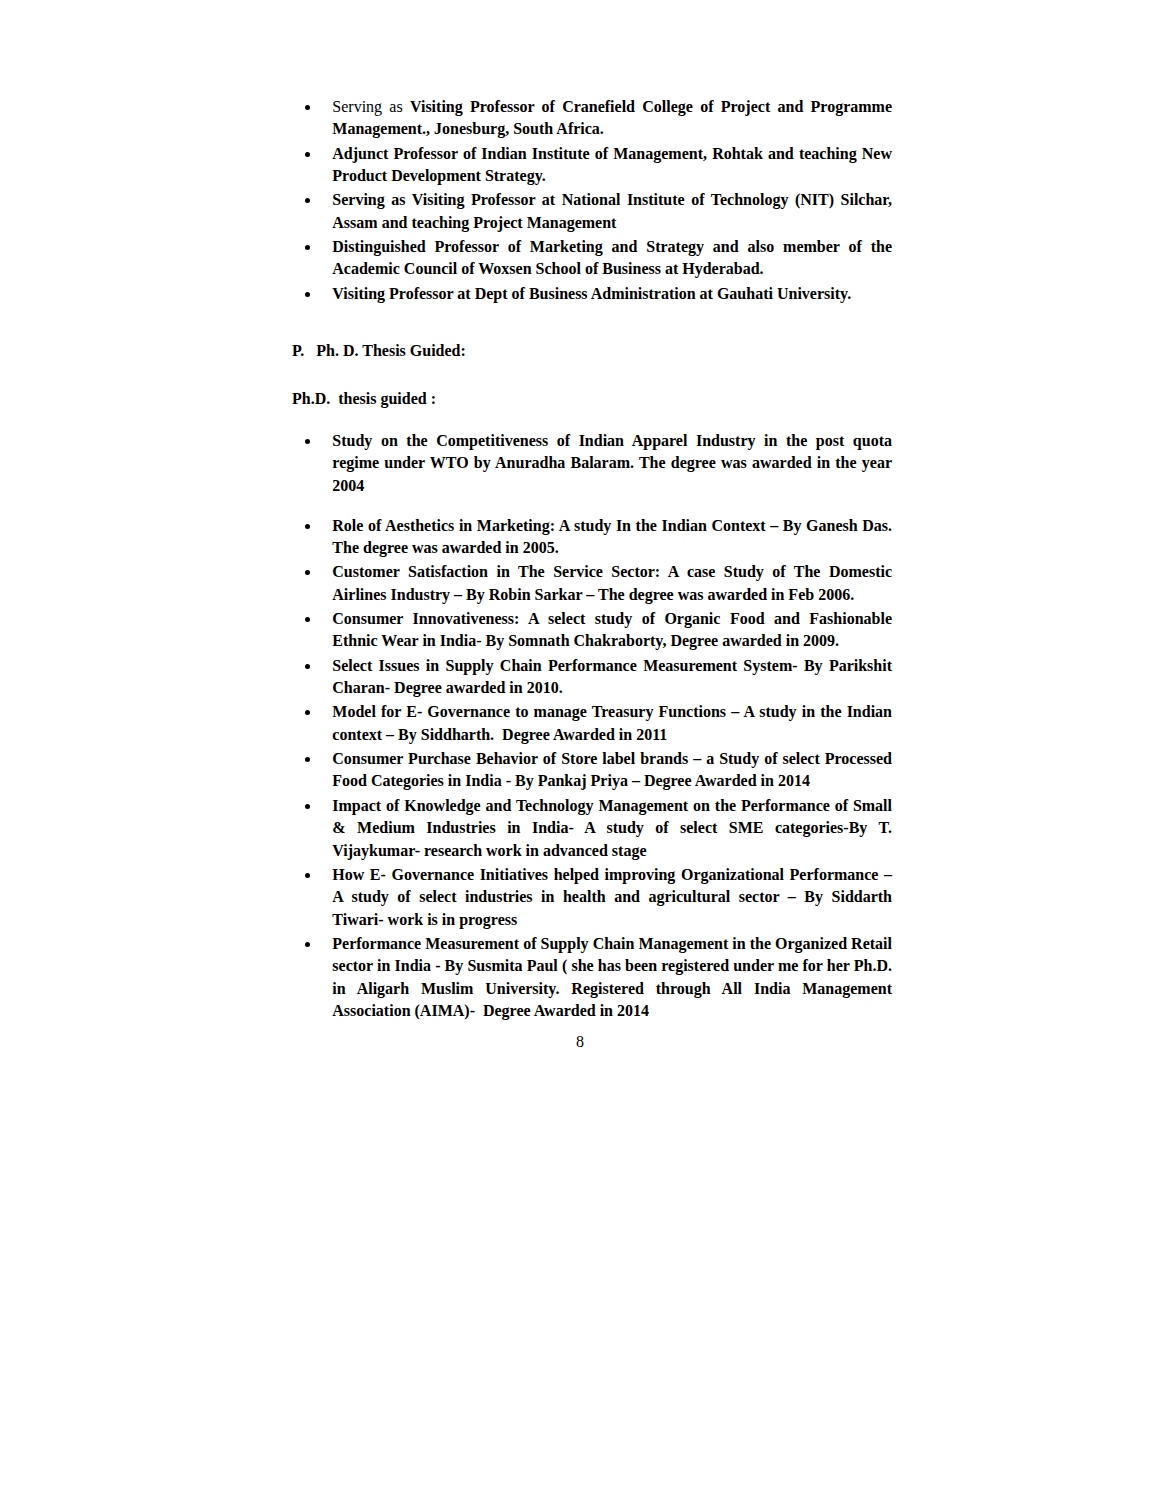Serving as Visiting Professor of Cranefield College of Project and Programme Management., Jonesburg, South Africa.
Adjunct Professor of Indian Institute of Management, Rohtak and teaching New Product Development Strategy.
Serving as Visiting Professor at National Institute of Technology (NIT) Silchar, Assam and teaching Project Management
Distinguished Professor of Marketing and Strategy and also member of the Academic Council of Woxsen School of Business at Hyderabad.
Visiting Professor at Dept of Business Administration at Gauhati University.
P. Ph. D. Thesis Guided:
Ph.D. thesis guided :
Study on the Competitiveness of Indian Apparel Industry in the post quota regime under WTO by Anuradha Balaram. The degree was awarded in the year 2004
Role of Aesthetics in Marketing: A study In the Indian Context – By Ganesh Das. The degree was awarded in 2005.
Customer Satisfaction in The Service Sector: A case Study of The Domestic Airlines Industry – By Robin Sarkar – The degree was awarded in Feb 2006.
Consumer Innovativeness: A select study of Organic Food and Fashionable Ethnic Wear in India- By Somnath Chakraborty, Degree awarded in 2009.
Select Issues in Supply Chain Performance Measurement System- By Parikshit Charan- Degree awarded in 2010.
Model for E- Governance to manage Treasury Functions – A study in the Indian context – By Siddharth. Degree Awarded in 2011
Consumer Purchase Behavior of Store label brands – a Study of select Processed Food Categories in India - By Pankaj Priya – Degree Awarded in 2014
Impact of Knowledge and Technology Management on the Performance of Small & Medium Industries in India- A study of select SME categories-By T. Vijaykumar- research work in advanced stage
How E- Governance Initiatives helped improving Organizational Performance – A study of select industries in health and agricultural sector – By Siddarth Tiwari- work is in progress
Performance Measurement of Supply Chain Management in the Organized Retail sector in India - By Susmita Paul ( she has been registered under me for her Ph.D. in Aligarh Muslim University. Registered through All India Management Association (AIMA)- Degree Awarded in 2014
8